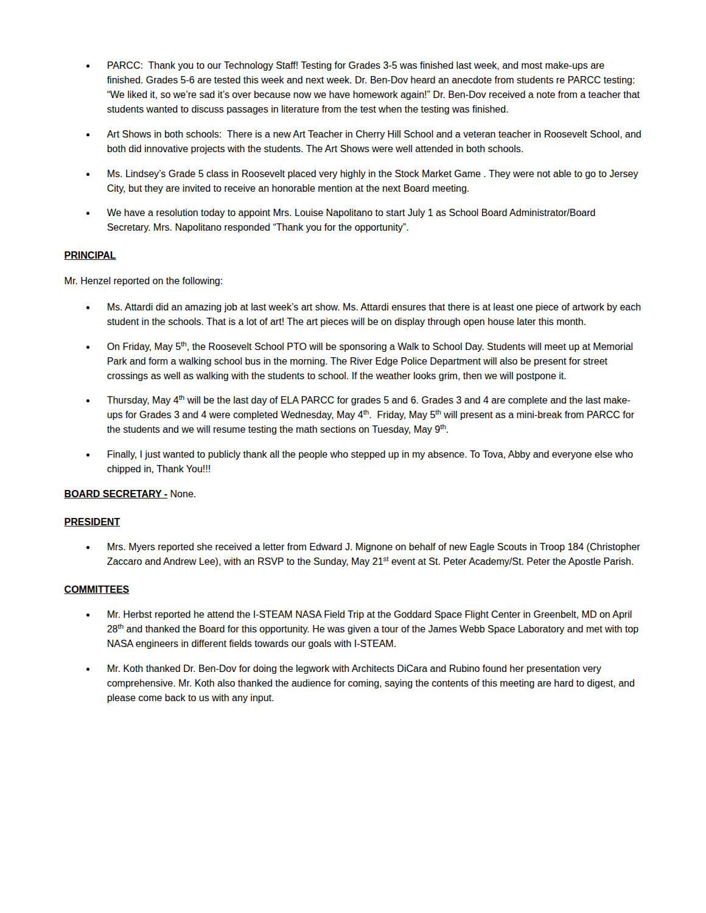PARCC: Thank you to our Technology Staff! Testing for Grades 3-5 was finished last week, and most make-ups are finished. Grades 5-6 are tested this week and next week. Dr. Ben-Dov heard an anecdote from students re PARCC testing: “We liked it, so we’re sad it’s over because now we have homework again!” Dr. Ben-Dov received a note from a teacher that students wanted to discuss passages in literature from the test when the testing was finished.
Art Shows in both schools: There is a new Art Teacher in Cherry Hill School and a veteran teacher in Roosevelt School, and both did innovative projects with the students. The Art Shows were well attended in both schools.
Ms. Lindsey’s Grade 5 class in Roosevelt placed very highly in the Stock Market Game . They were not able to go to Jersey City, but they are invited to receive an honorable mention at the next Board meeting.
We have a resolution today to appoint Mrs. Louise Napolitano to start July 1 as School Board Administrator/Board Secretary. Mrs. Napolitano responded “Thank you for the opportunity”.
PRINCIPAL
Mr. Henzel reported on the following:
Ms. Attardi did an amazing job at last week’s art show. Ms. Attardi ensures that there is at least one piece of artwork by each student in the schools. That is a lot of art! The art pieces will be on display through open house later this month.
On Friday, May 5th, the Roosevelt School PTO will be sponsoring a Walk to School Day. Students will meet up at Memorial Park and form a walking school bus in the morning. The River Edge Police Department will also be present for street crossings as well as walking with the students to school. If the weather looks grim, then we will postpone it.
Thursday, May 4th will be the last day of ELA PARCC for grades 5 and 6. Grades 3 and 4 are complete and the last make-ups for Grades 3 and 4 were completed Wednesday, May 4th. Friday, May 5th will present as a mini-break from PARCC for the students and we will resume testing the math sections on Tuesday, May 9th.
Finally, I just wanted to publicly thank all the people who stepped up in my absence. To Tova, Abby and everyone else who chipped in, Thank You!!!
BOARD SECRETARY - None.
PRESIDENT
Mrs. Myers reported she received a letter from Edward J. Mignone on behalf of new Eagle Scouts in Troop 184 (Christopher Zaccaro and Andrew Lee), with an RSVP to the Sunday, May 21st event at St. Peter Academy/St. Peter the Apostle Parish.
COMMITTEES
Mr. Herbst reported he attend the I-STEAM NASA Field Trip at the Goddard Space Flight Center in Greenbelt, MD on April 28th and thanked the Board for this opportunity. He was given a tour of the James Webb Space Laboratory and met with top NASA engineers in different fields towards our goals with I-STEAM.
Mr. Koth thanked Dr. Ben-Dov for doing the legwork with Architects DiCara and Rubino found her presentation very comprehensive. Mr. Koth also thanked the audience for coming, saying the contents of this meeting are hard to digest, and please come back to us with any input.